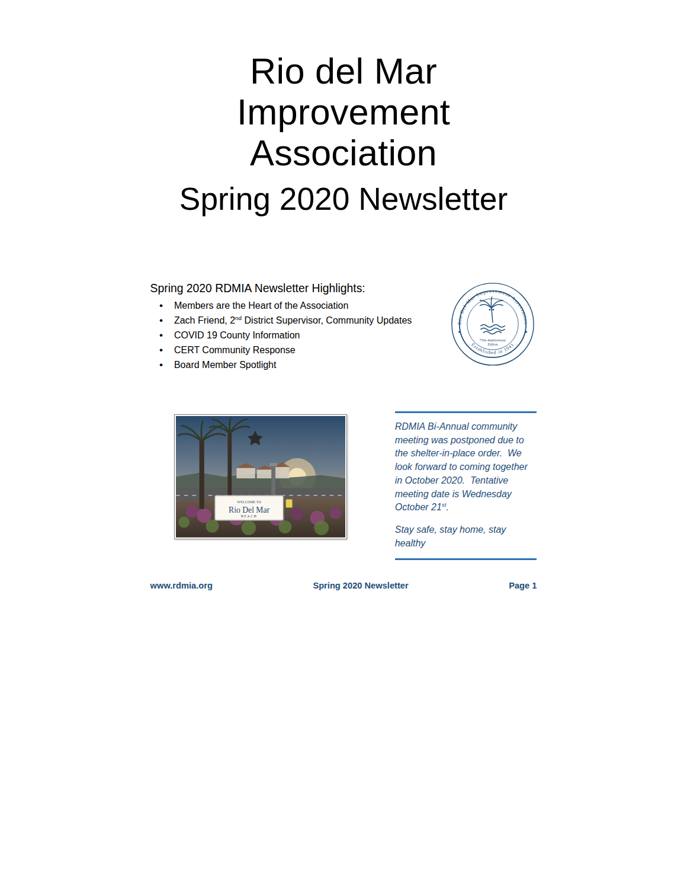Rio del Mar
Improvement Association
Spring 2020 Newsletter
Spring 2020 RDMIA Newsletter Highlights:
Members are the Heart of the Association
Zach Friend, 2nd District Supervisor, Community Updates
COVID 19 County Information
CERT Community Response
Board Member Spotlight
Rio Del Mar Improvement Association Established in 1941 75th Anniversary Edition
WELCOME TO Rio Del Mar BEACH
RDMIA Bi-Annual community meeting was postponed due to the shelter-in-place order. We look forward to coming together in October 2020. Tentative meeting date is Wednesday October 21st.
Stay safe, stay home, stay healthy
www.rdmia.org
Spring 2020 Newsletter
Page 1